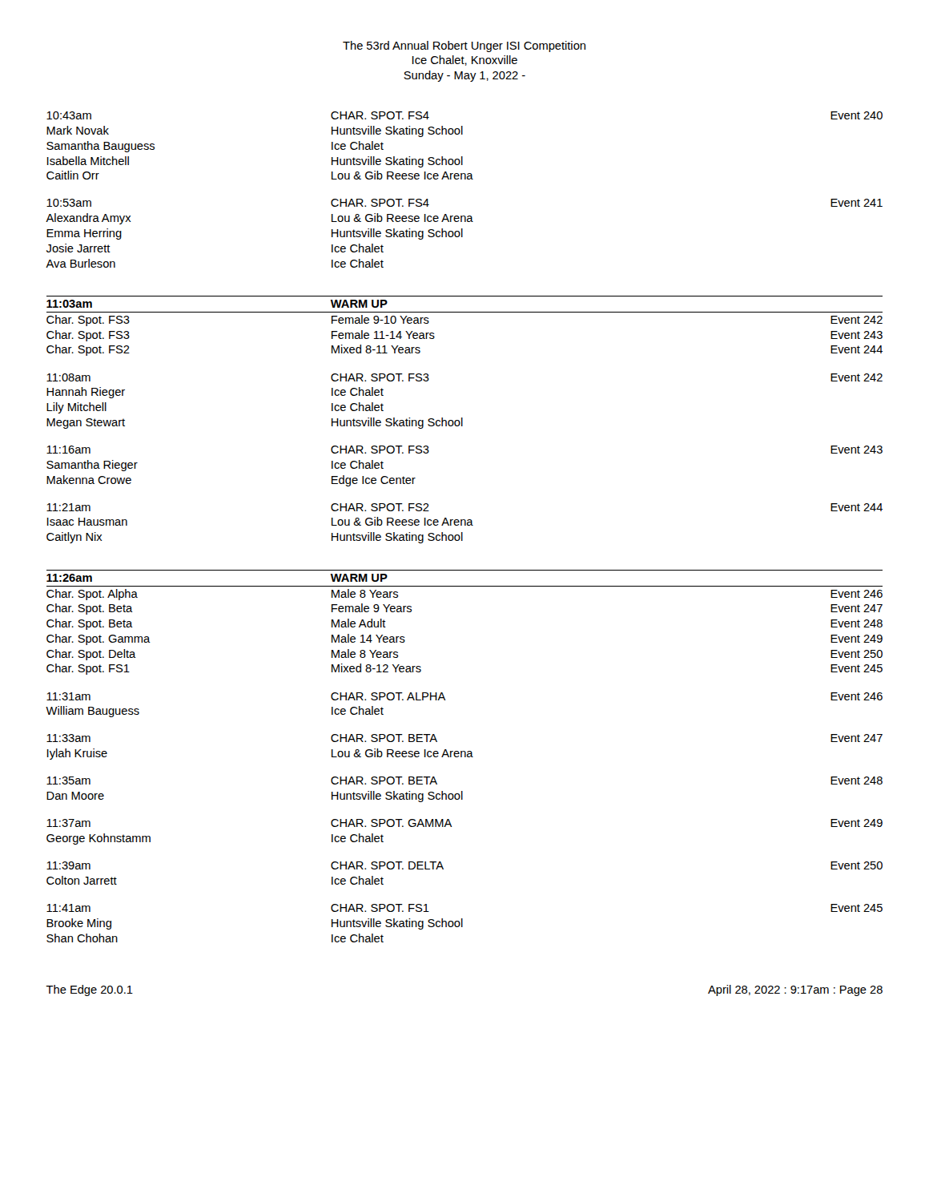The 53rd Annual Robert Unger ISI Competition
Ice Chalet, Knoxville
Sunday - May 1, 2022 -
| 10:43am | CHAR. SPOT. FS4 | Event 240 |
| Mark Novak | Huntsville Skating School | |
| Samantha Bauguess | Ice Chalet | |
| Isabella Mitchell | Huntsville Skating School | |
| Caitlin Orr | Lou & Gib Reese Ice Arena | |
| 10:53am | CHAR. SPOT. FS4 | Event 241 |
| Alexandra Amyx | Lou & Gib Reese Ice Arena | |
| Emma Herring | Huntsville Skating School | |
| Josie Jarrett | Ice Chalet | |
| Ava Burleson | Ice Chalet | |
| 11:03am | WARM UP | |
| Char. Spot. FS3 | Female 9-10 Years | Event 242 |
| Char. Spot. FS3 | Female 11-14 Years | Event 243 |
| Char. Spot. FS2 | Mixed 8-11 Years | Event 244 |
| 11:08am | CHAR. SPOT. FS3 | Event 242 |
| Hannah Rieger | Ice Chalet | |
| Lily Mitchell | Ice Chalet | |
| Megan Stewart | Huntsville Skating School | |
| 11:16am | CHAR. SPOT. FS3 | Event 243 |
| Samantha Rieger | Ice Chalet | |
| Makenna Crowe | Edge Ice Center | |
| 11:21am | CHAR. SPOT. FS2 | Event 244 |
| Isaac Hausman | Lou & Gib Reese Ice Arena | |
| Caitlyn Nix | Huntsville Skating School | |
| 11:26am | WARM UP | |
| Char. Spot. Alpha | Male 8 Years | Event 246 |
| Char. Spot. Beta | Female 9 Years | Event 247 |
| Char. Spot. Beta | Male Adult | Event 248 |
| Char. Spot. Gamma | Male 14 Years | Event 249 |
| Char. Spot. Delta | Male 8 Years | Event 250 |
| Char. Spot. FS1 | Mixed 8-12 Years | Event 245 |
| 11:31am | CHAR. SPOT. ALPHA | Event 246 |
| William Bauguess | Ice Chalet | |
| 11:33am | CHAR. SPOT. BETA | Event 247 |
| Iylah Kruise | Lou & Gib Reese Ice Arena | |
| 11:35am | CHAR. SPOT. BETA | Event 248 |
| Dan Moore | Huntsville Skating School | |
| 11:37am | CHAR. SPOT. GAMMA | Event 249 |
| George Kohnstamm | Ice Chalet | |
| 11:39am | CHAR. SPOT. DELTA | Event 250 |
| Colton Jarrett | Ice Chalet | |
| 11:41am | CHAR. SPOT. FS1 | Event 245 |
| Brooke Ming | Huntsville Skating School | |
| Shan Chohan | Ice Chalet | |
The Edge 20.0.1
April 28, 2022 : 9:17am : Page 28